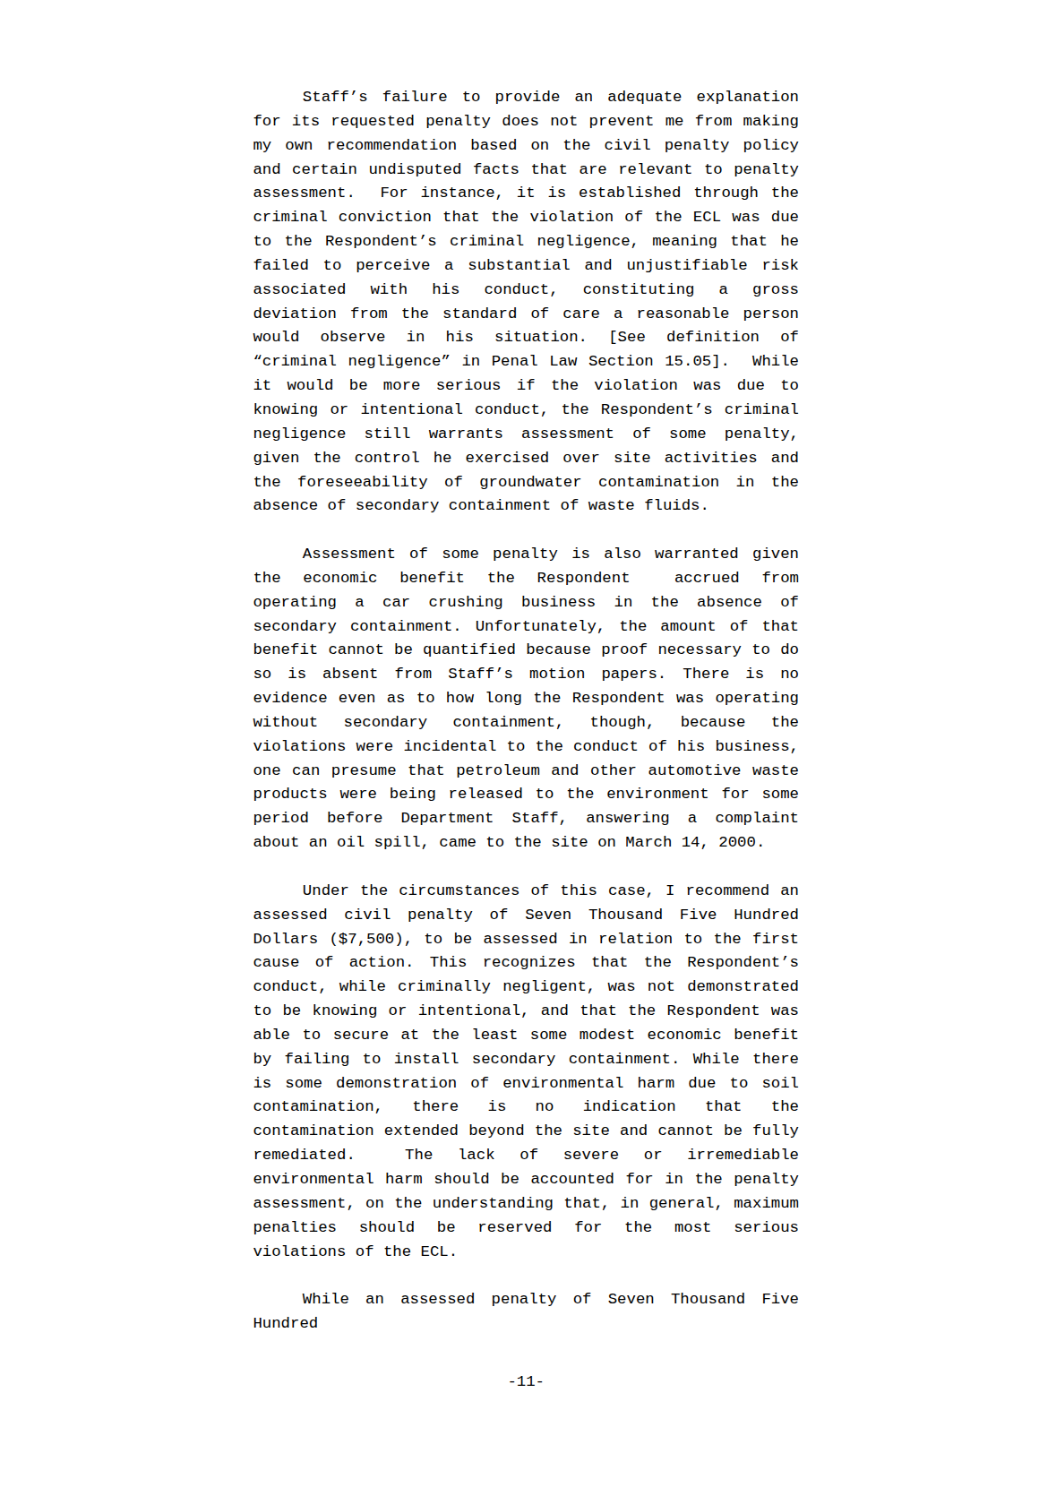Staff’s failure to provide an adequate explanation for its requested penalty does not prevent me from making my own recommendation based on the civil penalty policy and certain undisputed facts that are relevant to penalty assessment. For instance, it is established through the criminal conviction that the violation of the ECL was due to the Respondent’s criminal negligence, meaning that he failed to perceive a substantial and unjustifiable risk associated with his conduct, constituting a gross deviation from the standard of care a reasonable person would observe in his situation. [See definition of “criminal negligence” in Penal Law Section 15.05]. While it would be more serious if the violation was due to knowing or intentional conduct, the Respondent’s criminal negligence still warrants assessment of some penalty, given the control he exercised over site activities and the foreseeability of groundwater contamination in the absence of secondary containment of waste fluids.
Assessment of some penalty is also warranted given the economic benefit the Respondent accrued from operating a car crushing business in the absence of secondary containment. Unfortunately, the amount of that benefit cannot be quantified because proof necessary to do so is absent from Staff’s motion papers. There is no evidence even as to how long the Respondent was operating without secondary containment, though, because the violations were incidental to the conduct of his business, one can presume that petroleum and other automotive waste products were being released to the environment for some period before Department Staff, answering a complaint about an oil spill, came to the site on March 14, 2000.
Under the circumstances of this case, I recommend an assessed civil penalty of Seven Thousand Five Hundred Dollars ($7,500), to be assessed in relation to the first cause of action. This recognizes that the Respondent’s conduct, while criminally negligent, was not demonstrated to be knowing or intentional, and that the Respondent was able to secure at the least some modest economic benefit by failing to install secondary containment. While there is some demonstration of environmental harm due to soil contamination, there is no indication that the contamination extended beyond the site and cannot be fully remediated. The lack of severe or irremediable environmental harm should be accounted for in the penalty assessment, on the understanding that, in general, maximum penalties should be reserved for the most serious violations of the ECL.
While an assessed penalty of Seven Thousand Five Hundred
-11-